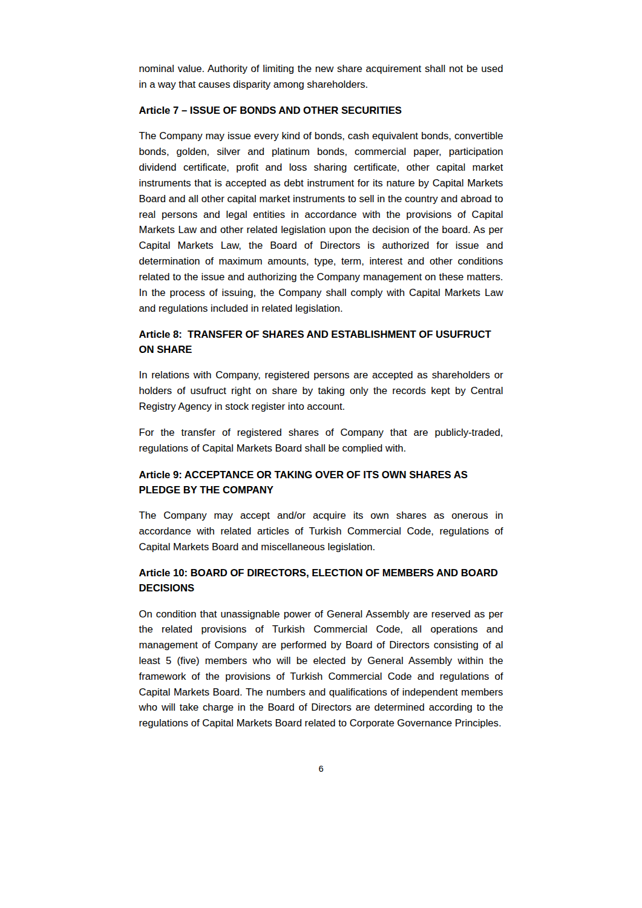nominal value. Authority of limiting the new share acquirement shall not be used in a way that causes disparity among shareholders.
Article 7 – ISSUE OF BONDS AND OTHER SECURITIES
The Company may issue every kind of bonds, cash equivalent bonds, convertible bonds, golden, silver and platinum bonds, commercial paper, participation dividend certificate, profit and loss sharing certificate, other capital market instruments that is accepted as debt instrument for its nature by Capital Markets Board and all other capital market instruments to sell in the country and abroad to real persons and legal entities in accordance with the provisions of Capital Markets Law and other related legislation upon the decision of the board. As per Capital Markets Law, the Board of Directors is authorized for issue and determination of maximum amounts, type, term, interest and other conditions related to the issue and authorizing the Company management on these matters. In the process of issuing, the Company shall comply with Capital Markets Law and regulations included in related legislation.
Article 8: TRANSFER OF SHARES AND ESTABLISHMENT OF USUFRUCT ON SHARE
In relations with Company, registered persons are accepted as shareholders or holders of usufruct right on share by taking only the records kept by Central Registry Agency in stock register into account.
For the transfer of registered shares of Company that are publicly-traded, regulations of Capital Markets Board shall be complied with.
Article 9: ACCEPTANCE OR TAKING OVER OF ITS OWN SHARES AS PLEDGE BY THE COMPANY
The Company may accept and/or acquire its own shares as onerous in accordance with related articles of Turkish Commercial Code, regulations of Capital Markets Board and miscellaneous legislation.
Article 10: BOARD OF DIRECTORS, ELECTION OF MEMBERS AND BOARD DECISIONS
On condition that unassignable power of General Assembly are reserved as per the related provisions of Turkish Commercial Code, all operations and management of Company are performed by Board of Directors consisting of al least 5 (five) members who will be elected by General Assembly within the framework of the provisions of Turkish Commercial Code and regulations of Capital Markets Board. The numbers and qualifications of independent members who will take charge in the Board of Directors are determined according to the regulations of Capital Markets Board related to Corporate Governance Principles.
6